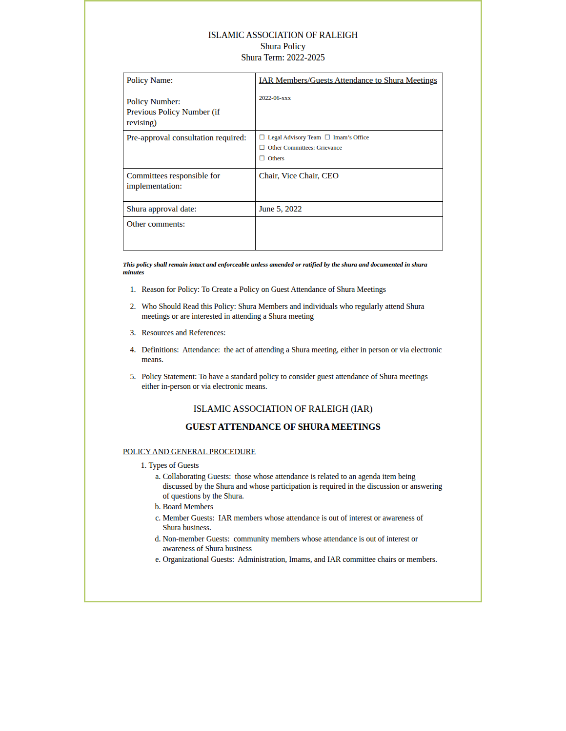ISLAMIC ASSOCIATION OF RALEIGH
Shura Policy
Shura Term: 2022-2025
| Policy Name: Policy Number: Previous Policy Number (if revising) | IAR Members/Guests Attendance to Shura Meetings 2022-06-xxx |
| Pre-approval consultation required: | ☐ Legal Advisory Team ☐ Imam’s Office ☐ Other Committees: Grievance ☐ Others |
| Committees responsible for implementation: | Chair, Vice Chair, CEO |
| Shura approval date: | June 5, 2022 |
| Other comments: | |
This policy shall remain intact and enforceable unless amended or ratified by the shura and documented in shura minutes
Reason for Policy: To Create a Policy on Guest Attendance of Shura Meetings
Who Should Read this Policy: Shura Members and individuals who regularly attend Shura meetings or are interested in attending a Shura meeting
Resources and References:
Definitions: Attendance: the act of attending a Shura meeting, either in person or via electronic means.
Policy Statement: To have a standard policy to consider guest attendance of Shura meetings either in-person or via electronic means.
ISLAMIC ASSOCIATION OF RALEIGH (IAR)
GUEST ATTENDANCE OF SHURA MEETINGS
POLICY AND GENERAL PROCEDURE
Types of Guests
Collaborating Guests: those whose attendance is related to an agenda item being discussed by the Shura and whose participation is required in the discussion or answering of questions by the Shura.
Board Members
Member Guests: IAR members whose attendance is out of interest or awareness of Shura business.
Non-member Guests: community members whose attendance is out of interest or awareness of Shura business
Organizational Guests: Administration, Imams, and IAR committee chairs or members.